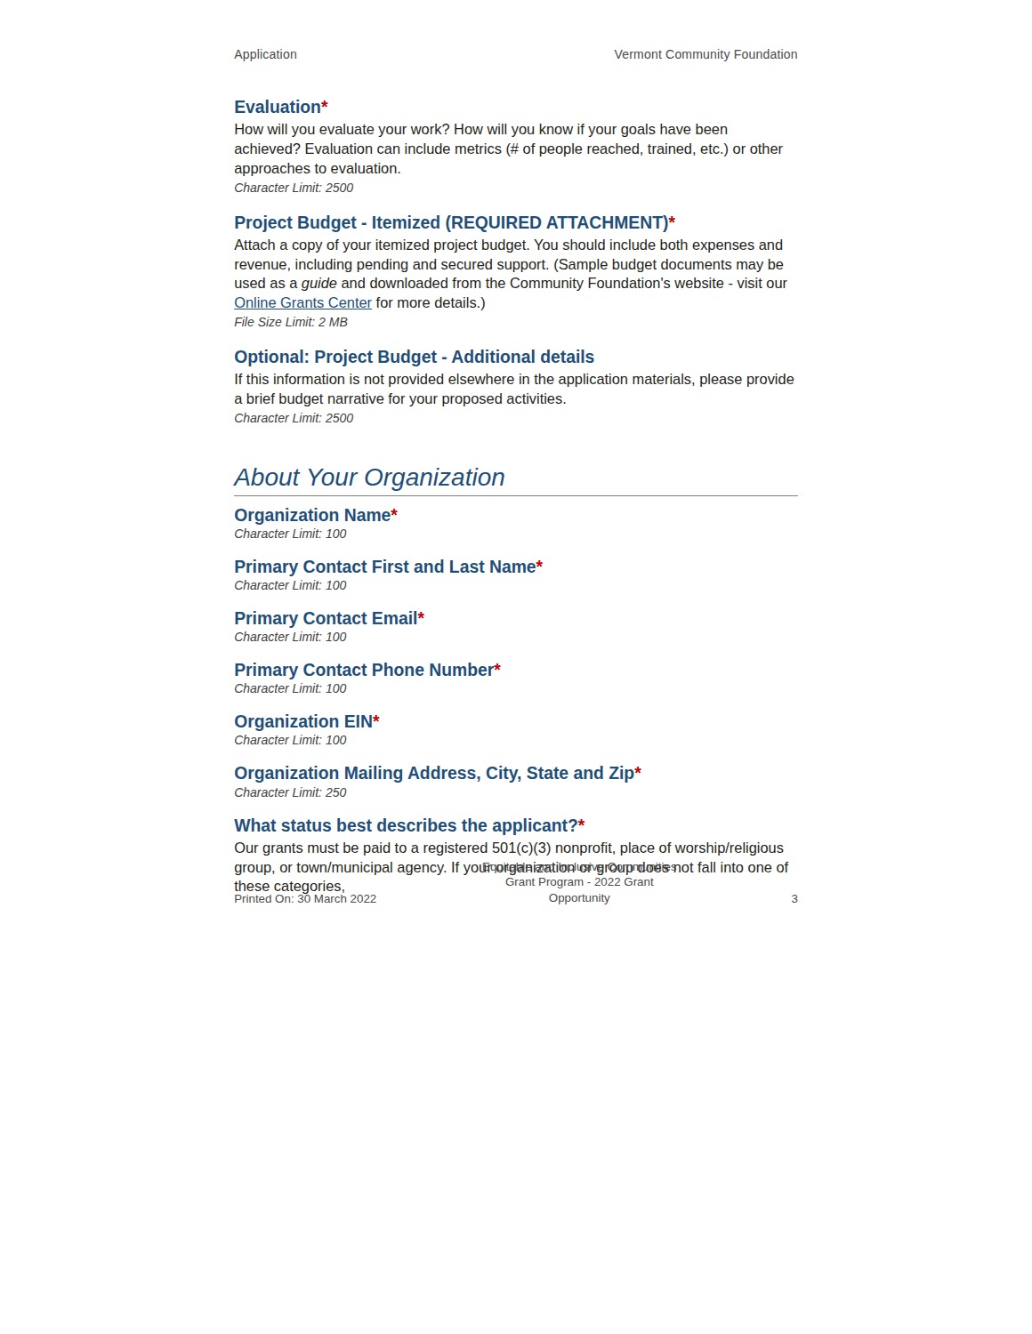Application
Vermont Community Foundation
Evaluation*
How will you evaluate your work? How will you know if your goals have been achieved? Evaluation can include metrics (# of people reached, trained, etc.) or other approaches to evaluation.
Character Limit: 2500
Project Budget - Itemized (REQUIRED ATTACHMENT)*
Attach a copy of your itemized project budget. You should include both expenses and revenue, including pending and secured support. (Sample budget documents may be used as a guide and downloaded from the Community Foundation's website - visit our Online Grants Center for more details.)
File Size Limit: 2 MB
Optional: Project Budget - Additional details
If this information is not provided elsewhere in the application materials, please provide a brief budget narrative for your proposed activities.
Character Limit: 2500
About Your Organization
Organization Name*
Character Limit: 100
Primary Contact First and Last Name*
Character Limit: 100
Primary Contact Email*
Character Limit: 100
Primary Contact Phone Number*
Character Limit: 100
Organization EIN*
Character Limit: 100
Organization Mailing Address, City, State and Zip*
Character Limit: 250
What status best describes the applicant?*
Our grants must be paid to a registered 501(c)(3) nonprofit, place of worship/religious group, or town/municipal agency. If your organization or group does not fall into one of these categories,
Printed On: 30 March 2022
Equitable and Inclusive Communities
Grant Program - 2022 Grant
Opportunity
3